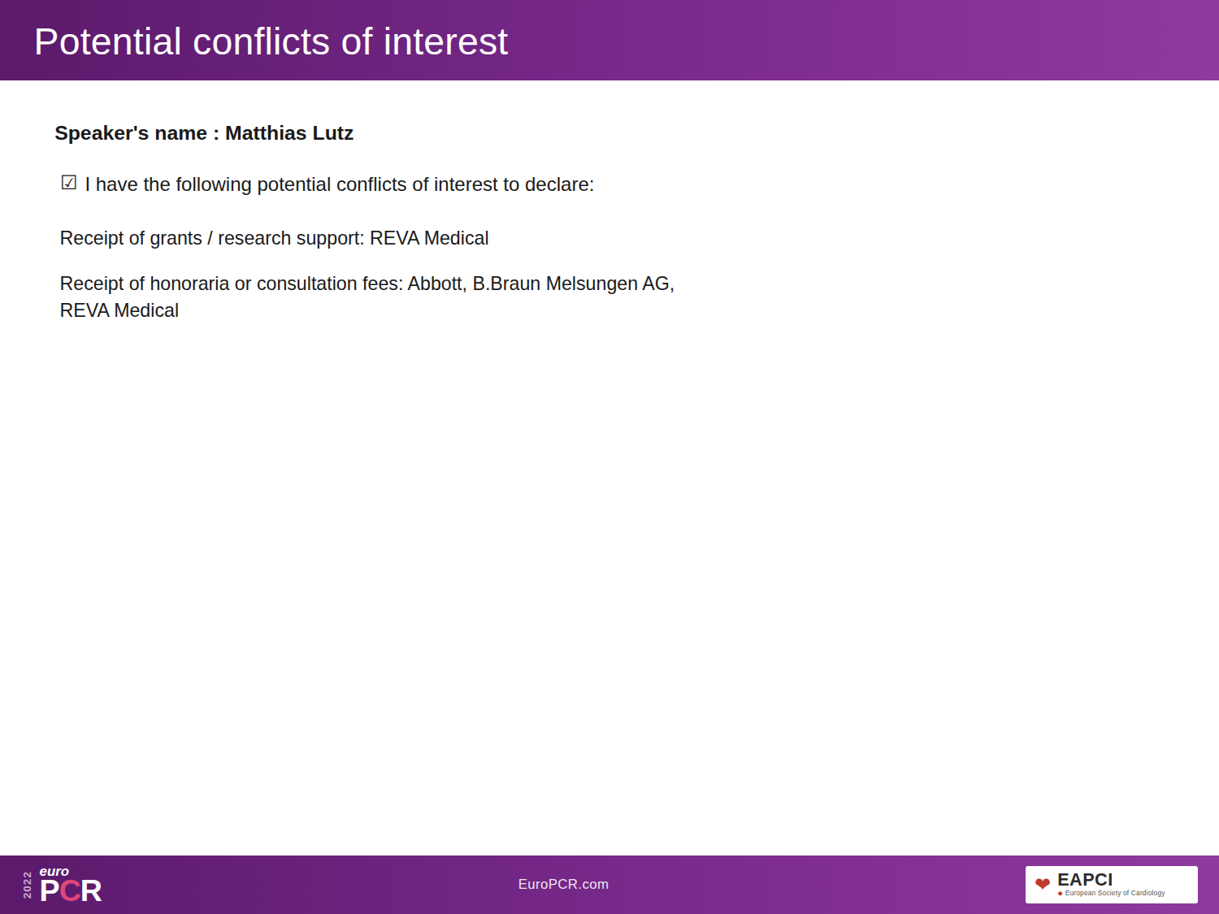Potential conflicts of interest
Speaker's name : Matthias Lutz
☑ I have the following potential conflicts of interest to declare:
Receipt of grants / research support: REVA Medical
Receipt of honoraria or consultation fees: Abbott, B.Braun Melsungen AG, REVA Medical
2022 euro PCR
EuroPCR.com
❤ EAPCI ● European Society of Cardiology